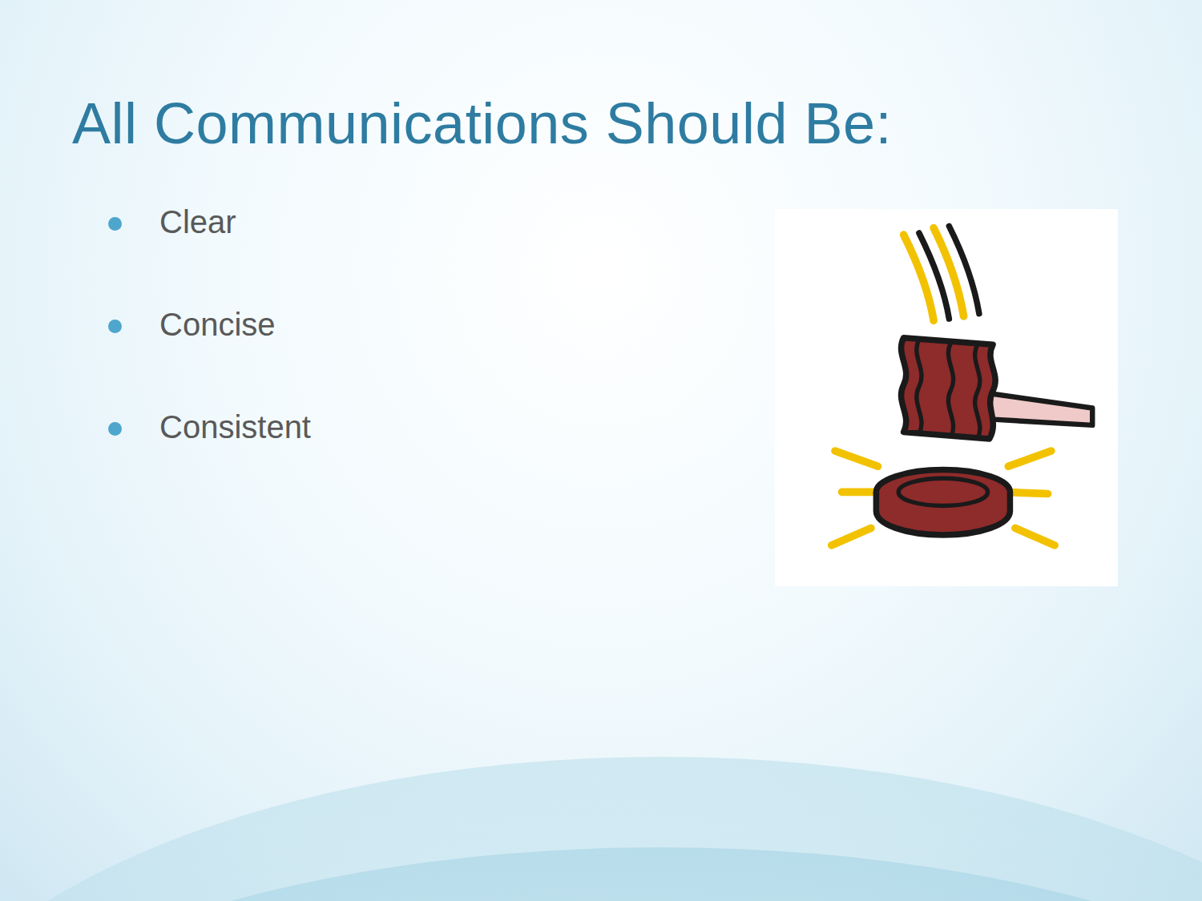All Communications Should Be:
Clear
Concise
Consistent